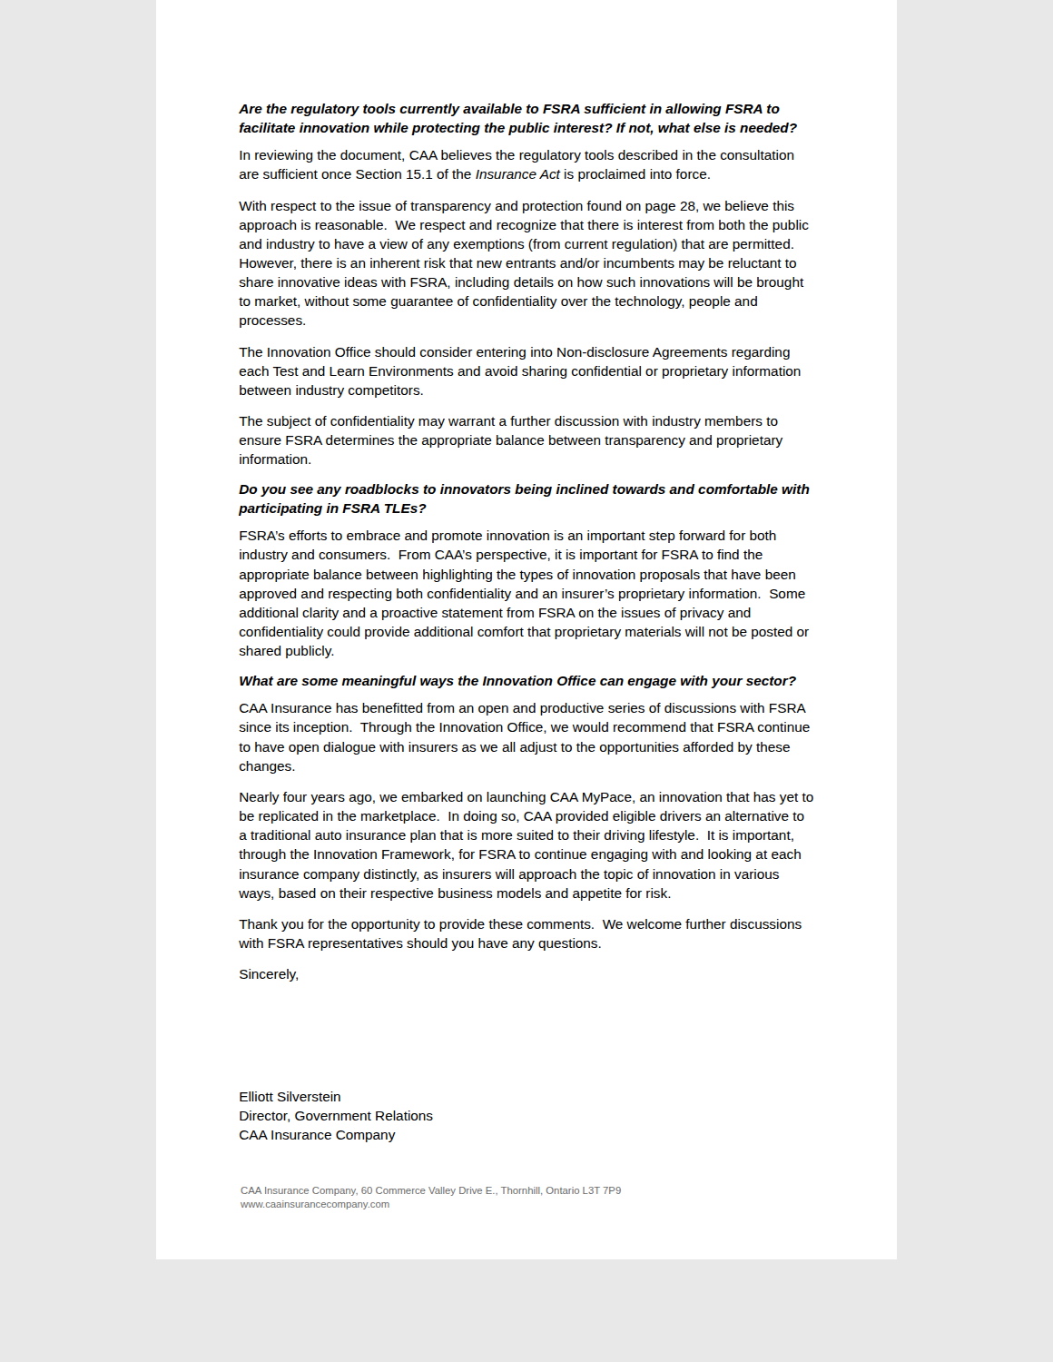Are the regulatory tools currently available to FSRA sufficient in allowing FSRA to facilitate innovation while protecting the public interest? If not, what else is needed?
In reviewing the document, CAA believes the regulatory tools described in the consultation are sufficient once Section 15.1 of the Insurance Act is proclaimed into force.
With respect to the issue of transparency and protection found on page 28, we believe this approach is reasonable. We respect and recognize that there is interest from both the public and industry to have a view of any exemptions (from current regulation) that are permitted. However, there is an inherent risk that new entrants and/or incumbents may be reluctant to share innovative ideas with FSRA, including details on how such innovations will be brought to market, without some guarantee of confidentiality over the technology, people and processes.
The Innovation Office should consider entering into Non-disclosure Agreements regarding each Test and Learn Environments and avoid sharing confidential or proprietary information between industry competitors.
The subject of confidentiality may warrant a further discussion with industry members to ensure FSRA determines the appropriate balance between transparency and proprietary information.
Do you see any roadblocks to innovators being inclined towards and comfortable with participating in FSRA TLEs?
FSRA’s efforts to embrace and promote innovation is an important step forward for both industry and consumers. From CAA’s perspective, it is important for FSRA to find the appropriate balance between highlighting the types of innovation proposals that have been approved and respecting both confidentiality and an insurer’s proprietary information. Some additional clarity and a proactive statement from FSRA on the issues of privacy and confidentiality could provide additional comfort that proprietary materials will not be posted or shared publicly.
What are some meaningful ways the Innovation Office can engage with your sector?
CAA Insurance has benefitted from an open and productive series of discussions with FSRA since its inception. Through the Innovation Office, we would recommend that FSRA continue to have open dialogue with insurers as we all adjust to the opportunities afforded by these changes.
Nearly four years ago, we embarked on launching CAA MyPace, an innovation that has yet to be replicated in the marketplace. In doing so, CAA provided eligible drivers an alternative to a traditional auto insurance plan that is more suited to their driving lifestyle. It is important, through the Innovation Framework, for FSRA to continue engaging with and looking at each insurance company distinctly, as insurers will approach the topic of innovation in various ways, based on their respective business models and appetite for risk.
Thank you for the opportunity to provide these comments. We welcome further discussions with FSRA representatives should you have any questions.
Sincerely,
Elliott Silverstein
Director, Government Relations
CAA Insurance Company
CAA Insurance Company, 60 Commerce Valley Drive E., Thornhill, Ontario L3T 7P9
www.caainsurancecompany.com